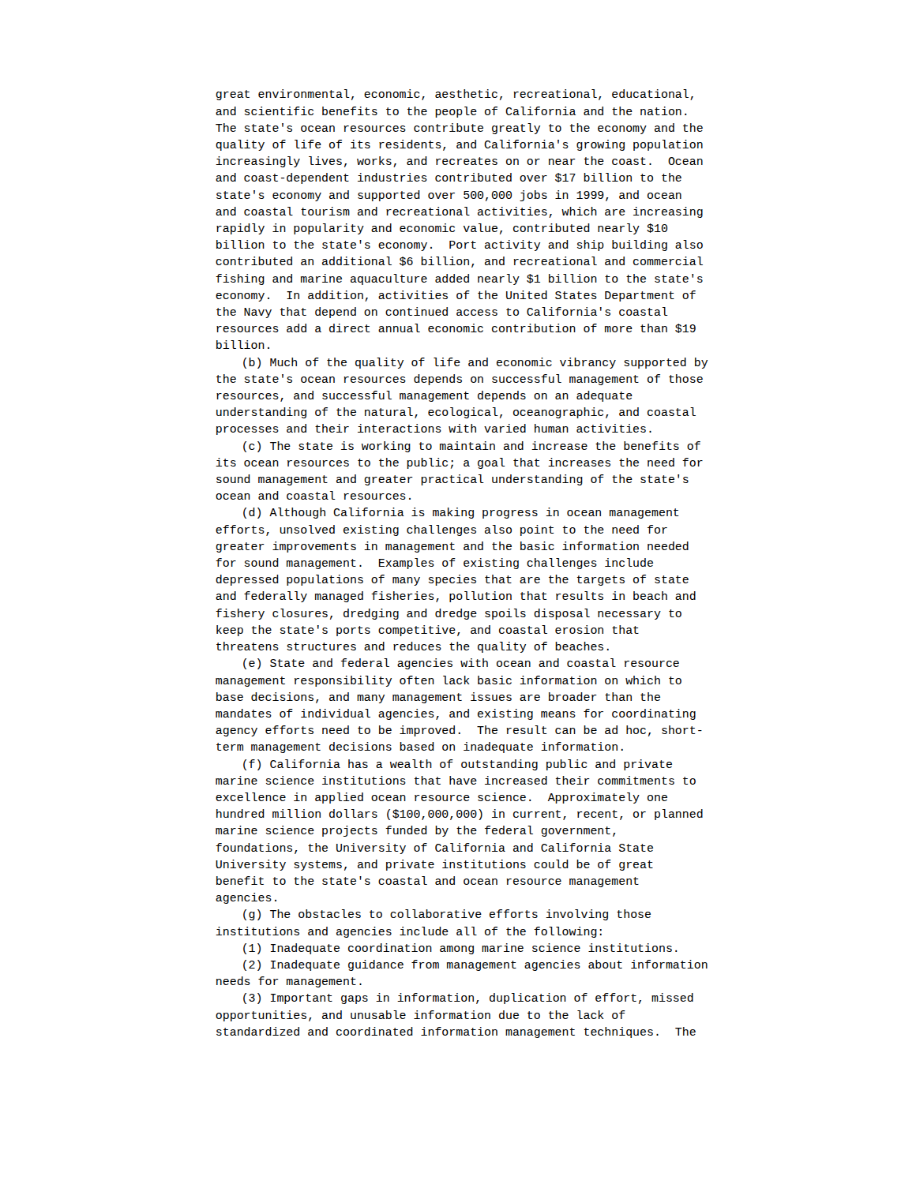great environmental, economic, aesthetic, recreational, educational, and scientific benefits to the people of California and the nation. The state's ocean resources contribute greatly to the economy and the quality of life of its residents, and California's growing population increasingly lives, works, and recreates on or near the coast. Ocean and coast-dependent industries contributed over $17 billion to the state's economy and supported over 500,000 jobs in 1999, and ocean and coastal tourism and recreational activities, which are increasing rapidly in popularity and economic value, contributed nearly $10 billion to the state's economy. Port activity and ship building also contributed an additional $6 billion, and recreational and commercial fishing and marine aquaculture added nearly $1 billion to the state's economy. In addition, activities of the United States Department of the Navy that depend on continued access to California's coastal resources add a direct annual economic contribution of more than $19 billion.
(b) Much of the quality of life and economic vibrancy supported by the state's ocean resources depends on successful management of those resources, and successful management depends on an adequate understanding of the natural, ecological, oceanographic, and coastal processes and their interactions with varied human activities.
(c) The state is working to maintain and increase the benefits of its ocean resources to the public; a goal that increases the need for sound management and greater practical understanding of the state's ocean and coastal resources.
(d) Although California is making progress in ocean management efforts, unsolved existing challenges also point to the need for greater improvements in management and the basic information needed for sound management. Examples of existing challenges include depressed populations of many species that are the targets of state and federally managed fisheries, pollution that results in beach and fishery closures, dredging and dredge spoils disposal necessary to keep the state's ports competitive, and coastal erosion that threatens structures and reduces the quality of beaches.
(e) State and federal agencies with ocean and coastal resource management responsibility often lack basic information on which to base decisions, and many management issues are broader than the mandates of individual agencies, and existing means for coordinating agency efforts need to be improved. The result can be ad hoc, short-term management decisions based on inadequate information.
(f) California has a wealth of outstanding public and private marine science institutions that have increased their commitments to excellence in applied ocean resource science. Approximately one hundred million dollars ($100,000,000) in current, recent, or planned marine science projects funded by the federal government, foundations, the University of California and California State University systems, and private institutions could be of great benefit to the state's coastal and ocean resource management agencies.
(g) The obstacles to collaborative efforts involving those institutions and agencies include all of the following:
(1) Inadequate coordination among marine science institutions.
(2) Inadequate guidance from management agencies about information needs for management.
(3) Important gaps in information, duplication of effort, missed opportunities, and unusable information due to the lack of standardized and coordinated information management techniques. The